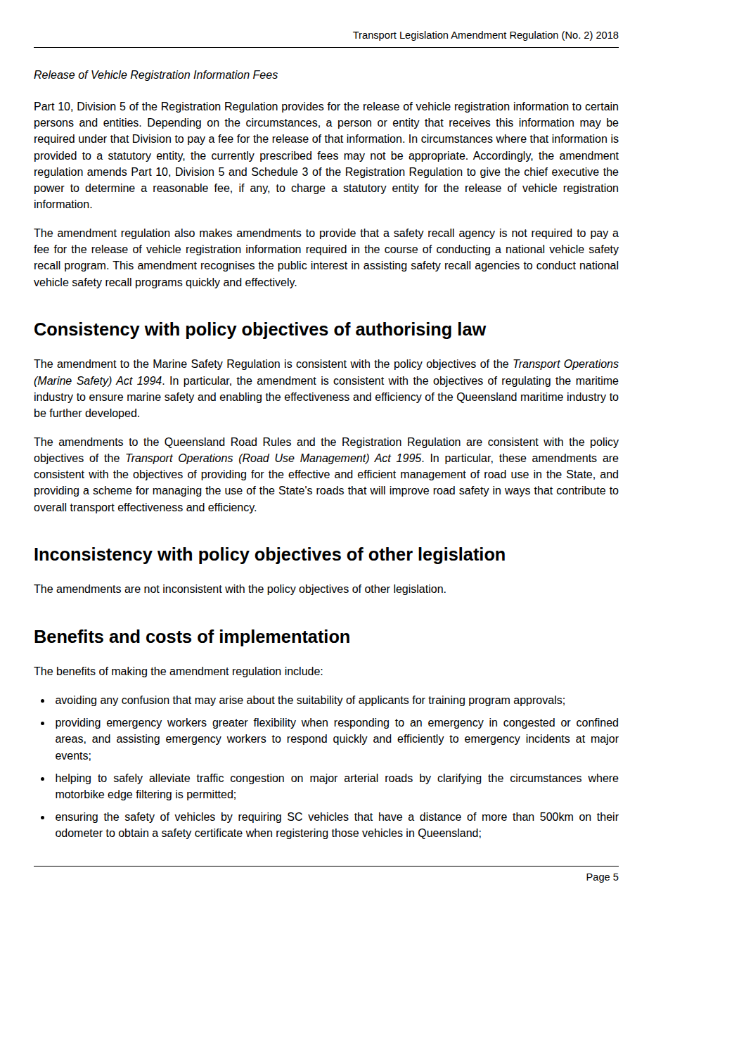Transport Legislation Amendment Regulation (No. 2) 2018
Release of Vehicle Registration Information Fees
Part 10, Division 5 of the Registration Regulation provides for the release of vehicle registration information to certain persons and entities. Depending on the circumstances, a person or entity that receives this information may be required under that Division to pay a fee for the release of that information. In circumstances where that information is provided to a statutory entity, the currently prescribed fees may not be appropriate. Accordingly, the amendment regulation amends Part 10, Division 5 and Schedule 3 of the Registration Regulation to give the chief executive the power to determine a reasonable fee, if any, to charge a statutory entity for the release of vehicle registration information.
The amendment regulation also makes amendments to provide that a safety recall agency is not required to pay a fee for the release of vehicle registration information required in the course of conducting a national vehicle safety recall program. This amendment recognises the public interest in assisting safety recall agencies to conduct national vehicle safety recall programs quickly and effectively.
Consistency with policy objectives of authorising law
The amendment to the Marine Safety Regulation is consistent with the policy objectives of the Transport Operations (Marine Safety) Act 1994. In particular, the amendment is consistent with the objectives of regulating the maritime industry to ensure marine safety and enabling the effectiveness and efficiency of the Queensland maritime industry to be further developed.
The amendments to the Queensland Road Rules and the Registration Regulation are consistent with the policy objectives of the Transport Operations (Road Use Management) Act 1995. In particular, these amendments are consistent with the objectives of providing for the effective and efficient management of road use in the State, and providing a scheme for managing the use of the State's roads that will improve road safety in ways that contribute to overall transport effectiveness and efficiency.
Inconsistency with policy objectives of other legislation
The amendments are not inconsistent with the policy objectives of other legislation.
Benefits and costs of implementation
The benefits of making the amendment regulation include:
avoiding any confusion that may arise about the suitability of applicants for training program approvals;
providing emergency workers greater flexibility when responding to an emergency in congested or confined areas, and assisting emergency workers to respond quickly and efficiently to emergency incidents at major events;
helping to safely alleviate traffic congestion on major arterial roads by clarifying the circumstances where motorbike edge filtering is permitted;
ensuring the safety of vehicles by requiring SC vehicles that have a distance of more than 500km on their odometer to obtain a safety certificate when registering those vehicles in Queensland;
Page 5